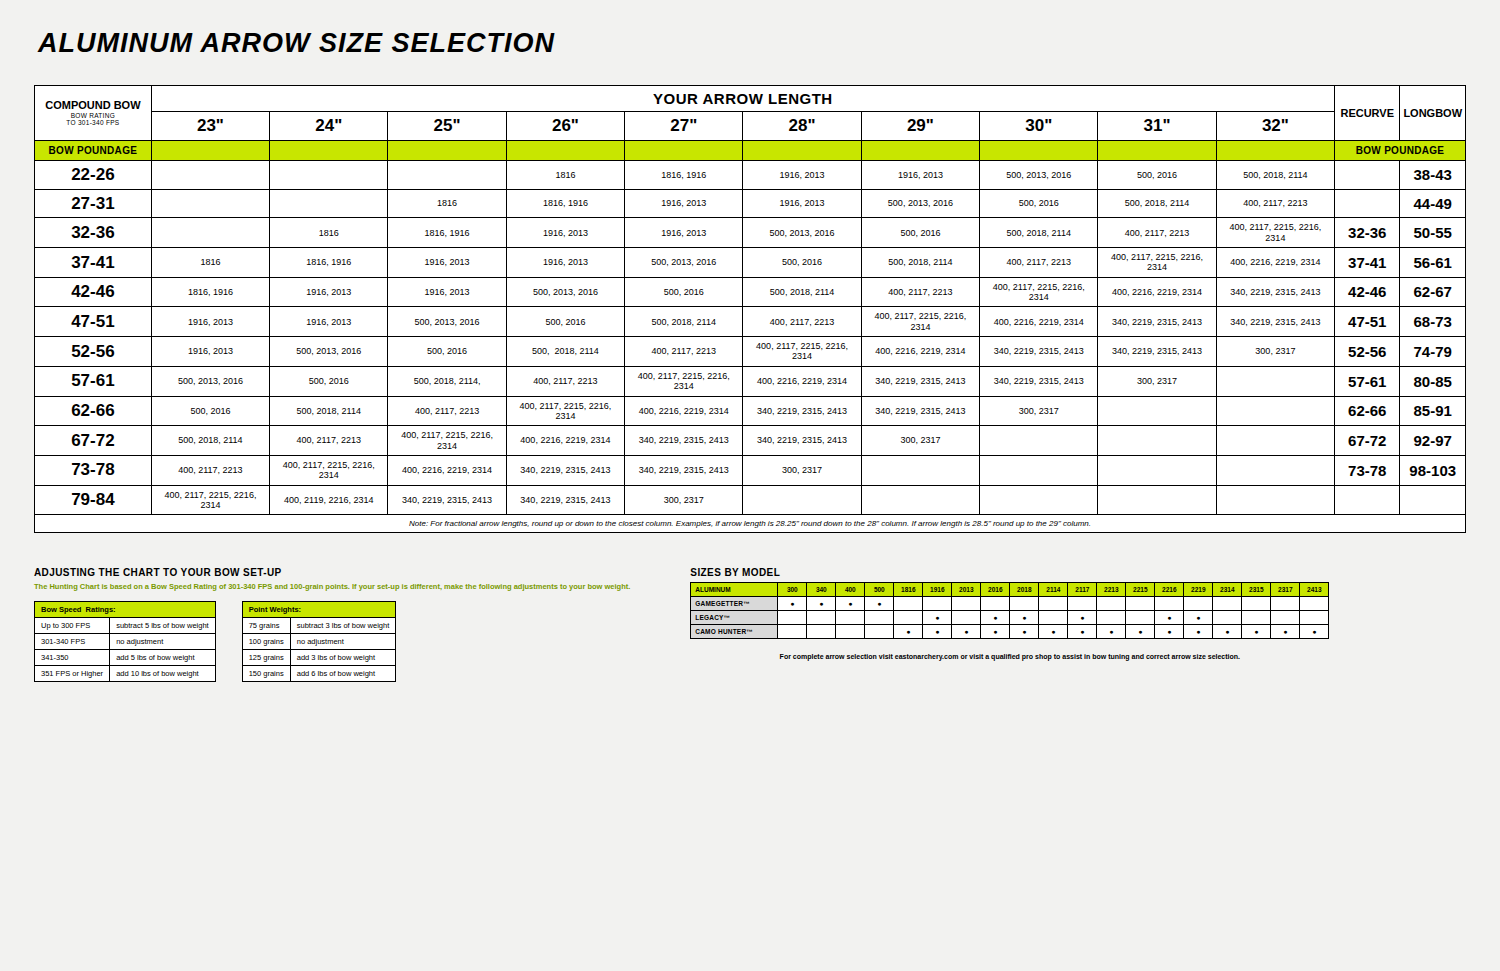ALUMINUM ARROW SIZE SELECTION
| COMPOUND BOW BOW RATING TO 301-340 FPS | YOUR ARROW LENGTH | RECURVE | LONGBOW |
| 23" | 24" | 25" | 26" | 27" | 28" | 29" | 30" | 31" | 32" |
| BOW POUNDAGE | | | | | | | | | | | BOW POUNDAGE |
| 22-26 | | | | 1816 | 1816, 1916 | 1916, 2013 | 1916, 2013 | 500, 2013, 2016 | 500, 2016 | 500, 2018, 2114 | | 38-43 |
| 27-31 | | | 1816 | 1816, 1916 | 1916, 2013 | 1916, 2013 | 500, 2013, 2016 | 500, 2016 | 500, 2018, 2114 | 400, 2117, 2213 | | 44-49 |
| 32-36 | | 1816 | 1816, 1916 | 1916, 2013 | 1916, 2013 | 500, 2013, 2016 | 500, 2016 | 500, 2018, 2114 | 400, 2117, 2213 | 400, 2117, 2215, 2216, 2314 | 32-36 | 50-55 |
| 37-41 | 1816 | 1816, 1916 | 1916, 2013 | 1916, 2013 | 500, 2013, 2016 | 500, 2016 | 500, 2018, 2114 | 400, 2117, 2213 | 400, 2117, 2215, 2216, 2314 | 400, 2216, 2219, 2314 | 37-41 | 56-61 |
| 42-46 | 1816, 1916 | 1916, 2013 | 1916, 2013 | 500, 2013, 2016 | 500, 2016 | 500, 2018, 2114 | 400, 2117, 2213 | 400, 2117, 2215, 2216, 2314 | 400, 2216, 2219, 2314 | 340, 2219, 2315, 2413 | 42-46 | 62-67 |
| 47-51 | 1916, 2013 | 1916, 2013 | 500, 2013, 2016 | 500, 2016 | 500, 2018, 2114 | 400, 2117, 2213 | 400, 2117, 2215, 2216, 2314 | 400, 2216, 2219, 2314 | 340, 2219, 2315, 2413 | 340, 2219, 2315, 2413 | 47-51 | 68-73 |
| 52-56 | 1916, 2013 | 500, 2013, 2016 | 500, 2016 | 500, 2018, 2114 | 400, 2117, 2213 | 400, 2117, 2215, 2216, 2314 | 400, 2216, 2219, 2314 | 340, 2219, 2315, 2413 | 340, 2219, 2315, 2413 | 300, 2317 | 52-56 | 74-79 |
| 57-61 | 500, 2013, 2016 | 500, 2016 | 500, 2018, 2114, | 400, 2117, 2213 | 400, 2117, 2215, 2216, 2314 | 400, 2216, 2219, 2314 | 340, 2219, 2315, 2413 | 340, 2219, 2315, 2413 | 300, 2317 | | 57-61 | 80-85 |
| 62-66 | 500, 2016 | 500, 2018, 2114 | 400, 2117, 2213 | 400, 2117, 2215, 2216, 2314 | 400, 2216, 2219, 2314 | 340, 2219, 2315, 2413 | 340, 2219, 2315, 2413 | 300, 2317 | | | 62-66 | 85-91 |
| 67-72 | 500, 2018, 2114 | 400, 2117, 2213 | 400, 2117, 2215, 2216, 2314 | 400, 2216, 2219, 2314 | 340, 2219, 2315, 2413 | 340, 2219, 2315, 2413 | 300, 2317 | | | | 67-72 | 92-97 |
| 73-78 | 400, 2117, 2213 | 400, 2117, 2215, 2216, 2314 | 400, 2216, 2219, 2314 | 340, 2219, 2315, 2413 | 340, 2219, 2315, 2413 | 300, 2317 | | | | | 73-78 | 98-103 |
| 79-84 | 400, 2117, 2215, 2216, 2314 | 400, 2119, 2216, 2314 | 340, 2219, 2315, 2413 | 340, 2219, 2315, 2413 | 300, 2317 | | | | | | | |
| Note: For fractional arrow lengths, round up or down to the closest column. Examples, if arrow length is 28.25" round down to the 28" column. If arrow length is 28.5" round up to the 29" column. |
ADJUSTING THE CHART TO YOUR BOW SET-UP
The Hunting Chart is based on a Bow Speed Rating of 301-340 FPS and 100-grain points. If your set-up is different, make the following adjustments to your bow weight.
| Bow Speed Ratings: |
| --- |
| Up to 300 FPS | subtract 5 lbs of bow weight |
| 301-340 FPS | no adjustment |
| 341-350 | add 5 lbs of bow weight |
| 351 FPS or Higher | add 10 lbs of bow weight |
| Point Weights: |
| --- |
| 75 grains | subtract 3 lbs of bow weight |
| 100 grains | no adjustment |
| 125 grains | add 3 lbs of bow weight |
| 150 grains | add 6 lbs of bow weight |
SIZES BY MODEL
| ALUMINUM | 300 | 340 | 400 | 500 | 1816 | 1916 | 2013 | 2016 | 2018 | 2114 | 2117 | 2213 | 2215 | 2216 | 2219 | 2314 | 2315 | 2317 | 2413 |
| --- | --- | --- | --- | --- | --- | --- | --- | --- | --- | --- | --- | --- | --- | --- | --- | --- | --- | --- | --- |
| GAMEGETTER™ | | | | | | | | | | | | | | | | | | | |
| LEGACY™ | | | | | | | | | | | | | | | | | | | |
| CAMO HUNTER™ | | | | | | | | | | | | | | | | | | | |
For complete arrow selection visit eastonarchery.com or visit a qualified pro shop to assist in bow tuning and correct arrow size selection.